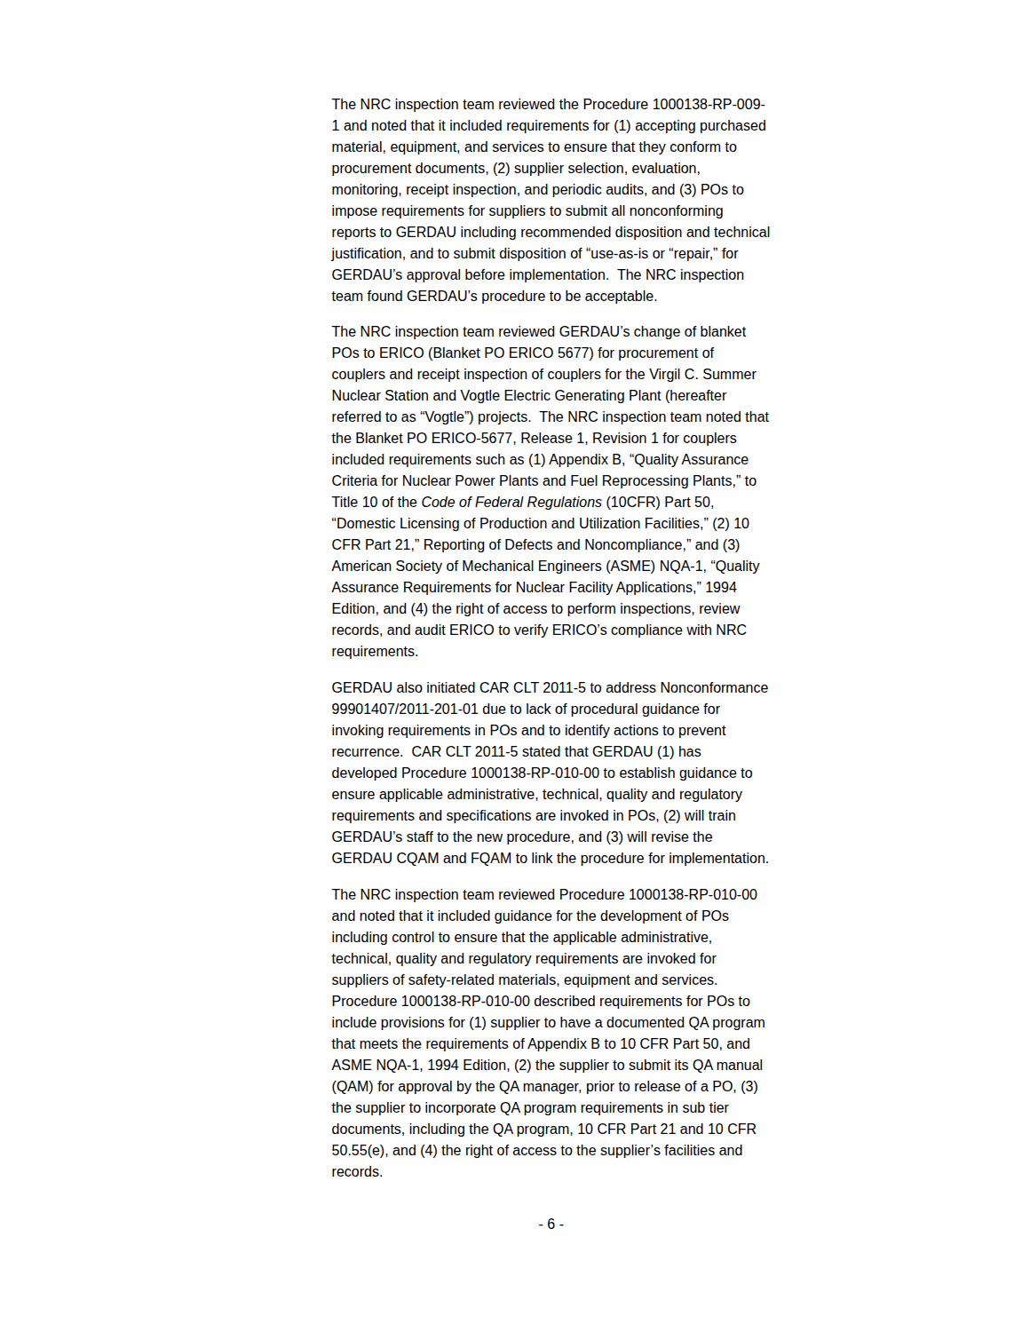The NRC inspection team reviewed the Procedure 1000138-RP-009-1 and noted that it included requirements for (1) accepting purchased material, equipment, and services to ensure that they conform to procurement documents, (2) supplier selection, evaluation, monitoring, receipt inspection, and periodic audits, and (3) POs to impose requirements for suppliers to submit all nonconforming reports to GERDAU including recommended disposition and technical justification, and to submit disposition of “use-as-is or “repair,” for GERDAU’s approval before implementation. The NRC inspection team found GERDAU’s procedure to be acceptable.
The NRC inspection team reviewed GERDAU’s change of blanket POs to ERICO (Blanket PO ERICO 5677) for procurement of couplers and receipt inspection of couplers for the Virgil C. Summer Nuclear Station and Vogtle Electric Generating Plant (hereafter referred to as “Vogtle”) projects. The NRC inspection team noted that the Blanket PO ERICO-5677, Release 1, Revision 1 for couplers included requirements such as (1) Appendix B, “Quality Assurance Criteria for Nuclear Power Plants and Fuel Reprocessing Plants,” to Title 10 of the Code of Federal Regulations (10CFR) Part 50, “Domestic Licensing of Production and Utilization Facilities,” (2) 10 CFR Part 21,” Reporting of Defects and Noncompliance,” and (3) American Society of Mechanical Engineers (ASME) NQA-1, “Quality Assurance Requirements for Nuclear Facility Applications,” 1994 Edition, and (4) the right of access to perform inspections, review records, and audit ERICO to verify ERICO’s compliance with NRC requirements.
GERDAU also initiated CAR CLT 2011-5 to address Nonconformance 99901407/2011-201-01 due to lack of procedural guidance for invoking requirements in POs and to identify actions to prevent recurrence. CAR CLT 2011-5 stated that GERDAU (1) has developed Procedure 1000138-RP-010-00 to establish guidance to ensure applicable administrative, technical, quality and regulatory requirements and specifications are invoked in POs, (2) will train GERDAU’s staff to the new procedure, and (3) will revise the GERDAU CQAM and FQAM to link the procedure for implementation.
The NRC inspection team reviewed Procedure 1000138-RP-010-00 and noted that it included guidance for the development of POs including control to ensure that the applicable administrative, technical, quality and regulatory requirements are invoked for suppliers of safety-related materials, equipment and services. Procedure 1000138-RP-010-00 described requirements for POs to include provisions for (1) supplier to have a documented QA program that meets the requirements of Appendix B to 10 CFR Part 50, and ASME NQA-1, 1994 Edition, (2) the supplier to submit its QA manual (QAM) for approval by the QA manager, prior to release of a PO, (3) the supplier to incorporate QA program requirements in sub tier documents, including the QA program, 10 CFR Part 21 and 10 CFR 50.55(e), and (4) the right of access to the supplier’s facilities and records.
- 6 -